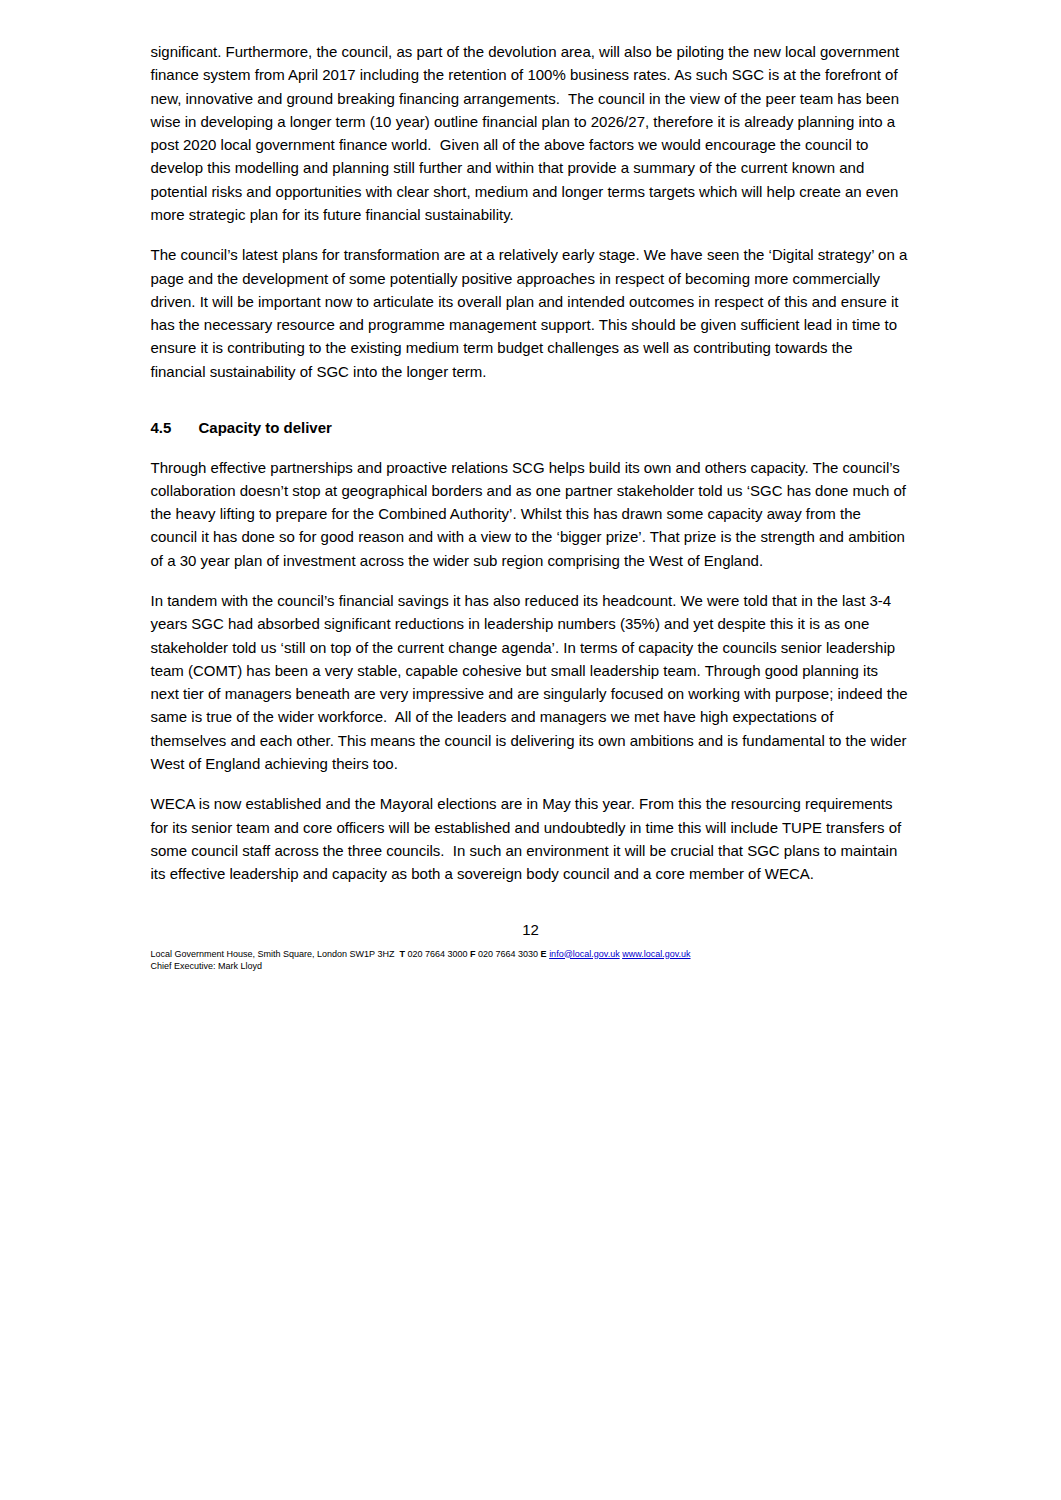significant. Furthermore, the council, as part of the devolution area, will also be piloting the new local government finance system from April 2017 including the retention of 100% business rates. As such SGC is at the forefront of new, innovative and ground breaking financing arrangements. The council in the view of the peer team has been wise in developing a longer term (10 year) outline financial plan to 2026/27, therefore it is already planning into a post 2020 local government finance world. Given all of the above factors we would encourage the council to develop this modelling and planning still further and within that provide a summary of the current known and potential risks and opportunities with clear short, medium and longer terms targets which will help create an even more strategic plan for its future financial sustainability.
The council’s latest plans for transformation are at a relatively early stage. We have seen the ‘Digital strategy’ on a page and the development of some potentially positive approaches in respect of becoming more commercially driven. It will be important now to articulate its overall plan and intended outcomes in respect of this and ensure it has the necessary resource and programme management support. This should be given sufficient lead in time to ensure it is contributing to the existing medium term budget challenges as well as contributing towards the financial sustainability of SGC into the longer term.
4.5 Capacity to deliver
Through effective partnerships and proactive relations SCG helps build its own and others capacity. The council’s collaboration doesn’t stop at geographical borders and as one partner stakeholder told us ‘SGC has done much of the heavy lifting to prepare for the Combined Authority’. Whilst this has drawn some capacity away from the council it has done so for good reason and with a view to the ‘bigger prize’. That prize is the strength and ambition of a 30 year plan of investment across the wider sub region comprising the West of England.
In tandem with the council’s financial savings it has also reduced its headcount. We were told that in the last 3-4 years SGC had absorbed significant reductions in leadership numbers (35%) and yet despite this it is as one stakeholder told us ‘still on top of the current change agenda’. In terms of capacity the councils senior leadership team (COMT) has been a very stable, capable cohesive but small leadership team. Through good planning its next tier of managers beneath are very impressive and are singularly focused on working with purpose; indeed the same is true of the wider workforce. All of the leaders and managers we met have high expectations of themselves and each other. This means the council is delivering its own ambitions and is fundamental to the wider West of England achieving theirs too.
WECA is now established and the Mayoral elections are in May this year. From this the resourcing requirements for its senior team and core officers will be established and undoubtedly in time this will include TUPE transfers of some council staff across the three councils. In such an environment it will be crucial that SGC plans to maintain its effective leadership and capacity as both a sovereign body council and a core member of WECA.
12
Local Government House, Smith Square, London SW1P 3HZ T 020 7664 3000 F 020 7664 3030 E info@local.gov.uk www.local.gov.uk
Chief Executive: Mark Lloyd